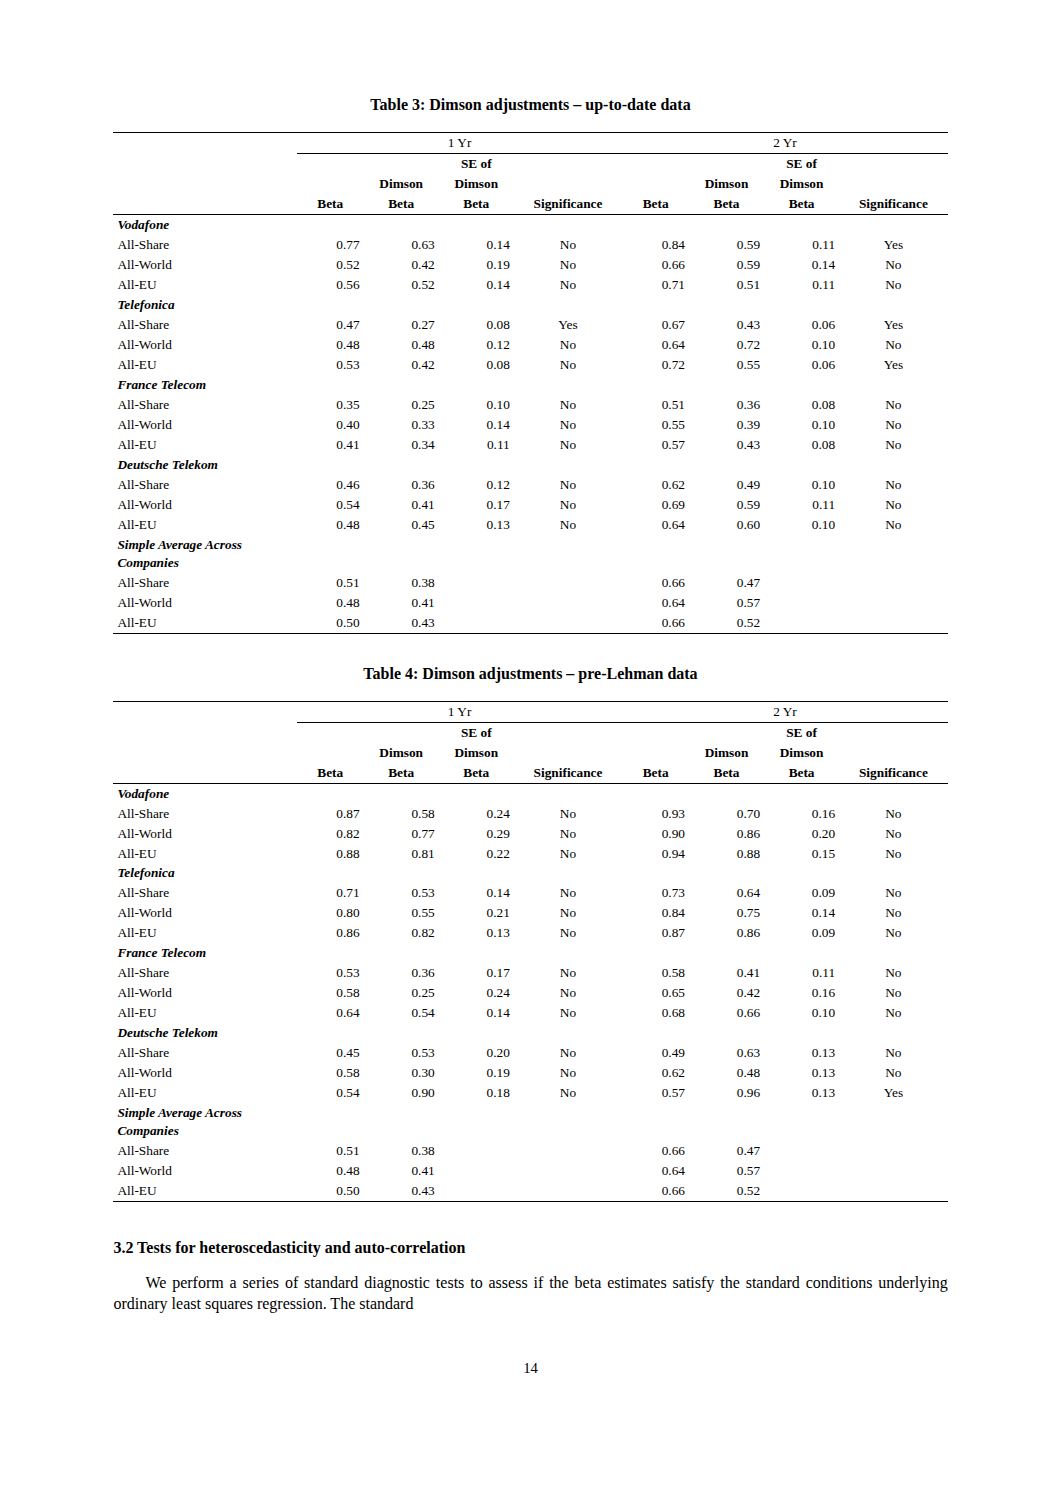Table 3: Dimson adjustments – up-to-date data
| | 1 Yr | 2 Yr |
| --- | --- | --- |
| | | | SE of | | | | SE of | |
| | | Dimson | Dimson | | | Dimson | Dimson | |
| | Beta | Beta | Beta | Significance | Beta | Beta | Beta | Significance |
| Vodafone | |
| All-Share | 0.77 | 0.63 | 0.14 | No | 0.84 | 0.59 | 0.11 | Yes |
| All-World | 0.52 | 0.42 | 0.19 | No | 0.66 | 0.59 | 0.14 | No |
| All-EU | 0.56 | 0.52 | 0.14 | No | 0.71 | 0.51 | 0.11 | No |
| Telefonica | |
| All-Share | 0.47 | 0.27 | 0.08 | Yes | 0.67 | 0.43 | 0.06 | Yes |
| All-World | 0.48 | 0.48 | 0.12 | No | 0.64 | 0.72 | 0.10 | No |
| All-EU | 0.53 | 0.42 | 0.08 | No | 0.72 | 0.55 | 0.06 | Yes |
| France Telecom | |
| All-Share | 0.35 | 0.25 | 0.10 | No | 0.51 | 0.36 | 0.08 | No |
| All-World | 0.40 | 0.33 | 0.14 | No | 0.55 | 0.39 | 0.10 | No |
| All-EU | 0.41 | 0.34 | 0.11 | No | 0.57 | 0.43 | 0.08 | No |
| Deutsche Telekom | |
| All-Share | 0.46 | 0.36 | 0.12 | No | 0.62 | 0.49 | 0.10 | No |
| All-World | 0.54 | 0.41 | 0.17 | No | 0.69 | 0.59 | 0.11 | No |
| All-EU | 0.48 | 0.45 | 0.13 | No | 0.64 | 0.60 | 0.10 | No |
| Simple Average Across Companies | |
| All-Share | 0.51 | 0.38 | | | 0.66 | 0.47 | | |
| All-World | 0.48 | 0.41 | | | 0.64 | 0.57 | | |
| All-EU | 0.50 | 0.43 | | | 0.66 | 0.52 | | |
Table 4: Dimson adjustments – pre-Lehman data
| | 1 Yr | 2 Yr |
| --- | --- | --- |
| | | | SE of | | | | SE of | |
| | | Dimson | Dimson | | | Dimson | Dimson | |
| | Beta | Beta | Beta | Significance | Beta | Beta | Beta | Significance |
| Vodafone | |
| All-Share | 0.87 | 0.58 | 0.24 | No | 0.93 | 0.70 | 0.16 | No |
| All-World | 0.82 | 0.77 | 0.29 | No | 0.90 | 0.86 | 0.20 | No |
| All-EU | 0.88 | 0.81 | 0.22 | No | 0.94 | 0.88 | 0.15 | No |
| Telefonica | |
| All-Share | 0.71 | 0.53 | 0.14 | No | 0.73 | 0.64 | 0.09 | No |
| All-World | 0.80 | 0.55 | 0.21 | No | 0.84 | 0.75 | 0.14 | No |
| All-EU | 0.86 | 0.82 | 0.13 | No | 0.87 | 0.86 | 0.09 | No |
| France Telecom | |
| All-Share | 0.53 | 0.36 | 0.17 | No | 0.58 | 0.41 | 0.11 | No |
| All-World | 0.58 | 0.25 | 0.24 | No | 0.65 | 0.42 | 0.16 | No |
| All-EU | 0.64 | 0.54 | 0.14 | No | 0.68 | 0.66 | 0.10 | No |
| Deutsche Telekom | |
| All-Share | 0.45 | 0.53 | 0.20 | No | 0.49 | 0.63 | 0.13 | No |
| All-World | 0.58 | 0.30 | 0.19 | No | 0.62 | 0.48 | 0.13 | No |
| All-EU | 0.54 | 0.90 | 0.18 | No | 0.57 | 0.96 | 0.13 | Yes |
| Simple Average Across Companies | |
| All-Share | 0.51 | 0.38 | | | 0.66 | 0.47 | | |
| All-World | 0.48 | 0.41 | | | 0.64 | 0.57 | | |
| All-EU | 0.50 | 0.43 | | | 0.66 | 0.52 | | |
3.2 Tests for heteroscedasticity and auto-correlation
We perform a series of standard diagnostic tests to assess if the beta estimates satisfy the standard conditions underlying ordinary least squares regression. The standard
14